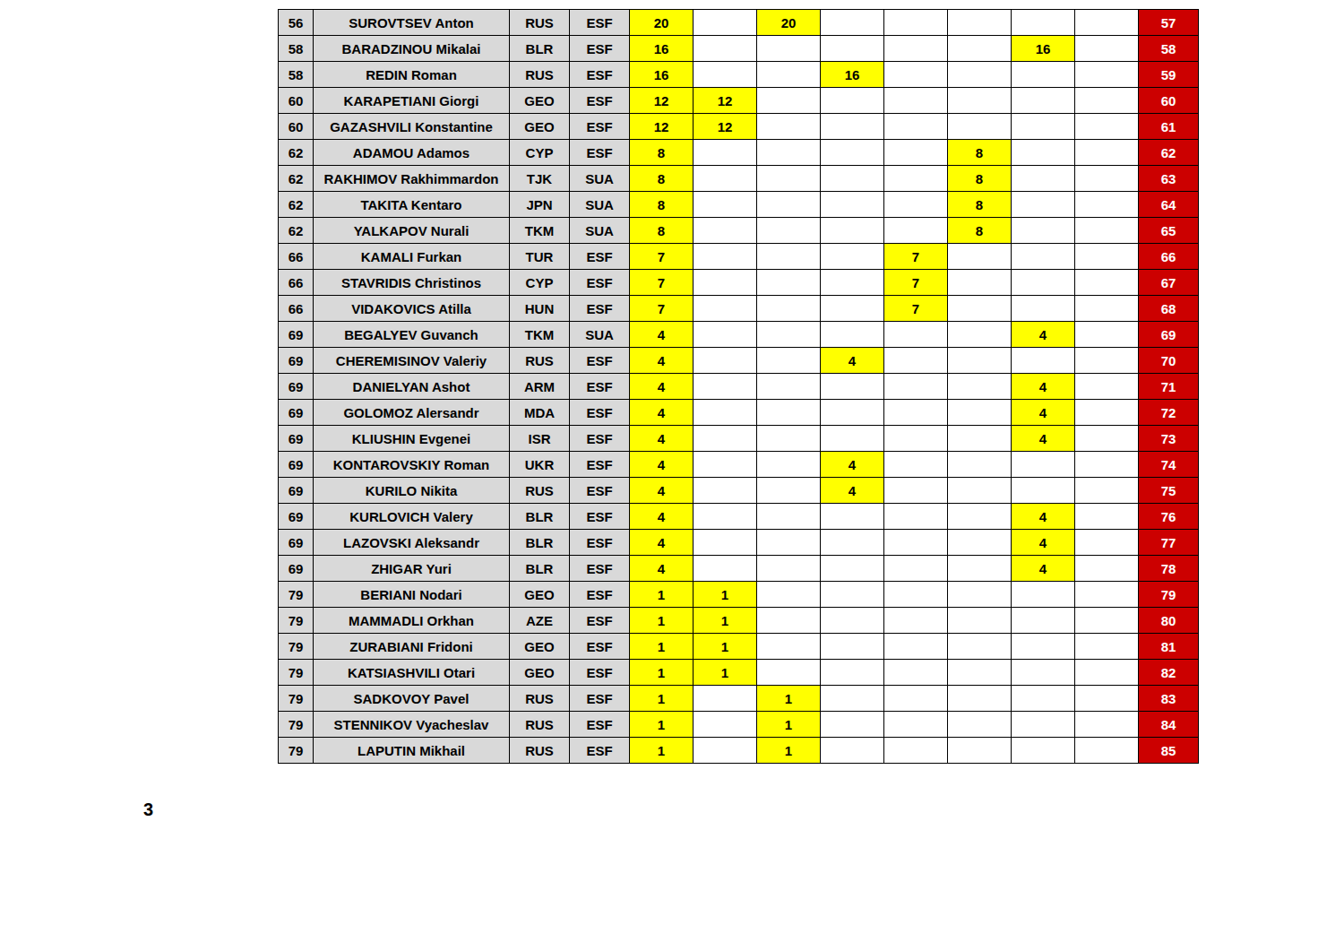| 56 | SUROVTSEV Anton | RUS | ESF | 20 | | 20 | | | | | | 57 |
| 58 | BARADZINOU Mikalai | BLR | ESF | 16 | | | | | | 16 | | 58 |
| 58 | REDIN Roman | RUS | ESF | 16 | | | 16 | | | | | 59 |
| 60 | KARAPETIANI Giorgi | GEO | ESF | 12 | 12 | | | | | | | 60 |
| 60 | GAZASHVILI Konstantine | GEO | ESF | 12 | 12 | | | | | | | 61 |
| 62 | ADAMOU Adamos | CYP | ESF | 8 | | | | | 8 | | | 62 |
| 62 | RAKHIMOV Rakhimmardon | TJK | SUA | 8 | | | | | 8 | | | 63 |
| 62 | TAKITA Kentaro | JPN | SUA | 8 | | | | | 8 | | | 64 |
| 62 | YALKAPOV Nurali | TKM | SUA | 8 | | | | | 8 | | | 65 |
| 66 | KAMALI Furkan | TUR | ESF | 7 | | | | 7 | | | | 66 |
| 66 | STAVRIDIS Christinos | CYP | ESF | 7 | | | | 7 | | | | 67 |
| 66 | VIDAKOVICS Atilla | HUN | ESF | 7 | | | | 7 | | | | 68 |
| 69 | BEGALYEV Guvanch | TKM | SUA | 4 | | | | | | 4 | | 69 |
| 69 | CHEREMISINOV Valeriy | RUS | ESF | 4 | | | 4 | | | | | 70 |
| 69 | DANIELYAN Ashot | ARM | ESF | 4 | | | | | | 4 | | 71 |
| 69 | GOLOMOZ Alersandr | MDA | ESF | 4 | | | | | | 4 | | 72 |
| 69 | KLIUSHIN Evgenei | ISR | ESF | 4 | | | | | | 4 | | 73 |
| 69 | KONTAROVSKIY Roman | UKR | ESF | 4 | | | 4 | | | | | 74 |
| 69 | KURILO Nikita | RUS | ESF | 4 | | | 4 | | | | | 75 |
| 69 | KURLOVICH Valery | BLR | ESF | 4 | | | | | | 4 | | 76 |
| 69 | LAZOVSKI Aleksandr | BLR | ESF | 4 | | | | | | 4 | | 77 |
| 69 | ZHIGAR Yuri | BLR | ESF | 4 | | | | | | 4 | | 78 |
| 79 | BERIANI Nodari | GEO | ESF | 1 | 1 | | | | | | | 79 |
| 79 | MAMMADLI Orkhan | AZE | ESF | 1 | 1 | | | | | | | 80 |
| 79 | ZURABIANI Fridoni | GEO | ESF | 1 | 1 | | | | | | | 81 |
| 79 | KATSIASHVILI Otari | GEO | ESF | 1 | 1 | | | | | | | 82 |
| 79 | SADKOVOY Pavel | RUS | ESF | 1 | | 1 | | | | | | 83 |
| 79 | STENNIKOV Vyacheslav | RUS | ESF | 1 | | 1 | | | | | | 84 |
| 79 | LAPUTIN Mikhail | RUS | ESF | 1 | | 1 | | | | | | 85 |
3